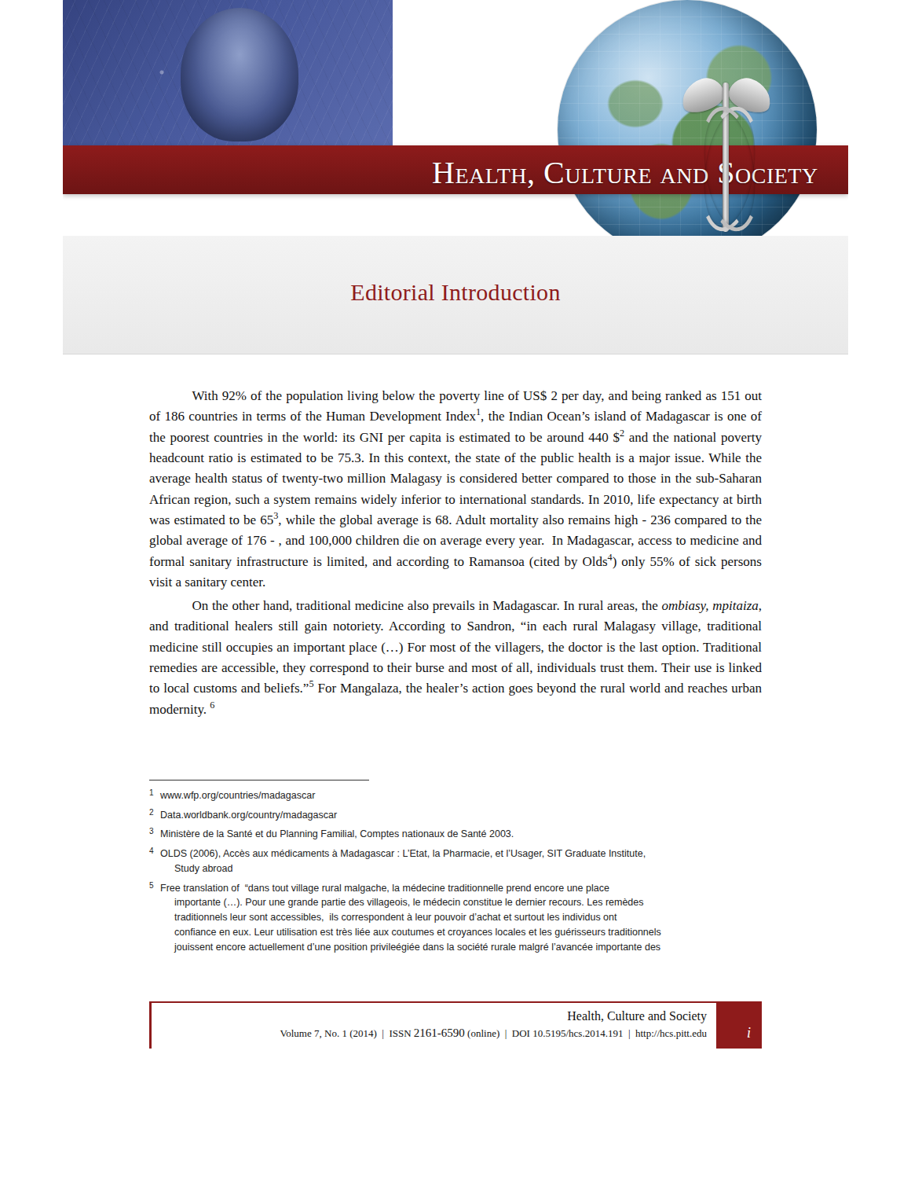Health, Culture and Society
Editorial Introduction
With 92% of the population living below the poverty line of US$ 2 per day, and being ranked as 151 out of 186 countries in terms of the Human Development Index1, the Indian Ocean’s island of Madagascar is one of the poorest countries in the world: its GNI per capita is estimated to be around 440 $2 and the national poverty headcount ratio is estimated to be 75.3. In this context, the state of the public health is a major issue. While the average health status of twenty-two million Malagasy is considered better compared to those in the sub-Saharan African region, such a system remains widely inferior to international standards. In 2010, life expectancy at birth was estimated to be 653, while the global average is 68. Adult mortality also remains high - 236 compared to the global average of 176 - , and 100,000 children die on average every year. In Madagascar, access to medicine and formal sanitary infrastructure is limited, and according to Ramansoa (cited by Olds4) only 55% of sick persons visit a sanitary center.
On the other hand, traditional medicine also prevails in Madagascar. In rural areas, the ombiasy, mpitaiza, and traditional healers still gain notoriety. According to Sandron, “in each rural Malagasy village, traditional medicine still occupies an important place (…) For most of the villagers, the doctor is the last option. Traditional remedies are accessible, they correspond to their burse and most of all, individuals trust them. Their use is linked to local customs and beliefs.”5 For Mangalaza, the healer’s action goes beyond the rural world and reaches urban modernity. 6
1 www.wfp.org/countries/madagascar
2 Data.worldbank.org/country/madagascar
3 Ministère de la Santé et du Planning Familial, Comptes nationaux de Santé 2003.
4 OLDS (2006), Accès aux médicaments à Madagascar : L’Etat, la Pharmacie, et l’Usager, SIT Graduate Institute, Study abroad
5 Free translation of “dans tout village rural malgache, la médecine traditionnelle prend encore une place importante (…). Pour une grande partie des villageois, le médecin constitue le dernier recours. Les remèdes traditionnels leur sont accessibles, ils correspondent à leur pouvoir d’achat et surtout les individus ont confiance en eux. Leur utilisation est très liée aux coutumes et croyances locales et les guérisseurs traditionnels jouissent encore actuellement d’une position privileégiée dans la société rurale malgré l’avancée importante des
Health, Culture and Society
Volume 7, No. 1 (2014) | ISSN 2161-6590 (online) | DOI 10.5195/hcs.2014.191 | http://hcs.pitt.edu
i